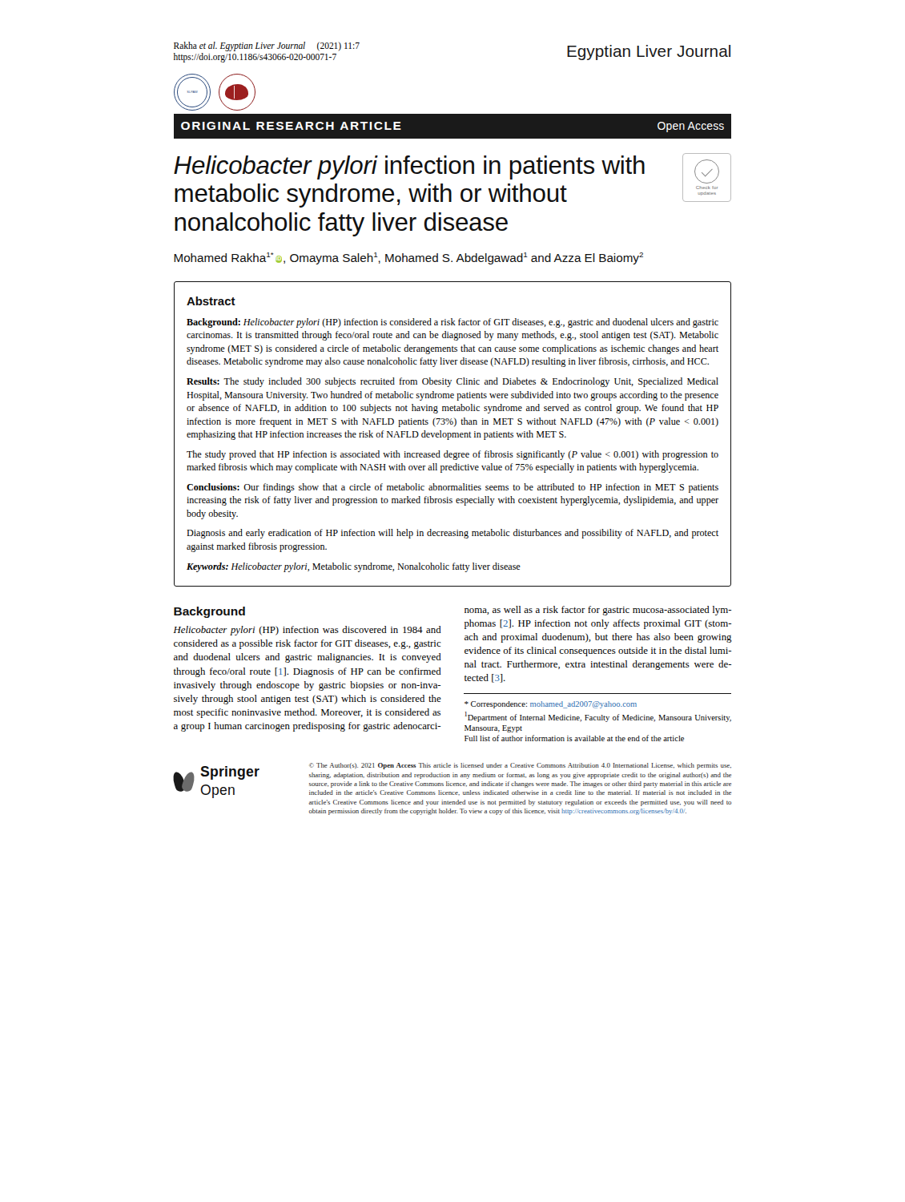Rakha et al. Egyptian Liver Journal (2021) 11:7
https://doi.org/10.1186/s43066-020-00071-7
Egyptian Liver Journal
SLPAW
Original Research Article
Open Access
Helicobacter pylori infection in patients with metabolic syndrome, with or without nonalcoholic fatty liver disease
Check for
updates
Mohamed Rakha1* , Omayma Saleh1, Mohamed S. Abdelgawad1 and Azza El Baiomy2
Abstract
Background: Helicobacter pylori (HP) infection is considered a risk factor of GIT diseases, e.g., gastric and duodenal ulcers and gastric carcinomas. It is transmitted through feco/oral route and can be diagnosed by many methods, e.g., stool antigen test (SAT). Metabolic syndrome (MET S) is considered a circle of metabolic derangements that can cause some complications as ischemic changes and heart diseases. Metabolic syndrome may also cause nonalcoholic fatty liver disease (NAFLD) resulting in liver fibrosis, cirrhosis, and HCC.
Results: The study included 300 subjects recruited from Obesity Clinic and Diabetes & Endocrinology Unit, Specialized Medical Hospital, Mansoura University. Two hundred of metabolic syndrome patients were subdivided into two groups according to the presence or absence of NAFLD, in addition to 100 subjects not having metabolic syndrome and served as control group. We found that HP infection is more frequent in MET S with NAFLD patients (73%) than in MET S without NAFLD (47%) with (P value < 0.001) emphasizing that HP infection increases the risk of NAFLD development in patients with MET S.
The study proved that HP infection is associated with increased degree of fibrosis significantly (P value < 0.001) with progression to marked fibrosis which may complicate with NASH with over all predictive value of 75% especially in patients with hyperglycemia.
Conclusions: Our findings show that a circle of metabolic abnormalities seems to be attributed to HP infection in MET S patients increasing the risk of fatty liver and progression to marked fibrosis especially with coexistent hyperglycemia, dyslipidemia, and upper body obesity.
Diagnosis and early eradication of HP infection will help in decreasing metabolic disturbances and possibility of NAFLD, and protect against marked fibrosis progression.
Keywords: Helicobacter pylori, Metabolic syndrome, Nonalcoholic fatty liver disease
Background
Helicobacter pylori (HP) infection was discovered in 1984 and considered as a possible risk factor for GIT diseases, e.g., gastric and duodenal ulcers and gastric malignancies. It is conveyed through feco/oral route [1]. Diagnosis of HP can be confirmed invasively through endoscope by gastric biopsies or non-invasively through stool antigen test (SAT) which is considered the most specific noninvasive method. Moreover, it is considered as a group I human carcinogen predisposing for gastric adenocarcinoma, as well as a risk factor for gastric mucosa-associated lymphomas [2]. HP infection not only affects proximal GIT (stomach and proximal duodenum), but there has also been growing evidence of its clinical consequences outside it in the distal luminal tract. Furthermore, extra intestinal derangements were detected [3].
* Correspondence: mohamed_ad2007@yahoo.com
1Department of Internal Medicine, Faculty of Medicine, Mansoura University, Mansoura, Egypt
Full list of author information is available at the end of the article
Springer Open
© The Author(s). 2021 Open Access This article is licensed under a Creative Commons Attribution 4.0 International License, which permits use, sharing, adaptation, distribution and reproduction in any medium or format, as long as you give appropriate credit to the original author(s) and the source, provide a link to the Creative Commons licence, and indicate if changes were made. The images or other third party material in this article are included in the article's Creative Commons licence, unless indicated otherwise in a credit line to the material. If material is not included in the article's Creative Commons licence and your intended use is not permitted by statutory regulation or exceeds the permitted use, you will need to obtain permission directly from the copyright holder. To view a copy of this licence, visit http://creativecommons.org/licenses/by/4.0/.